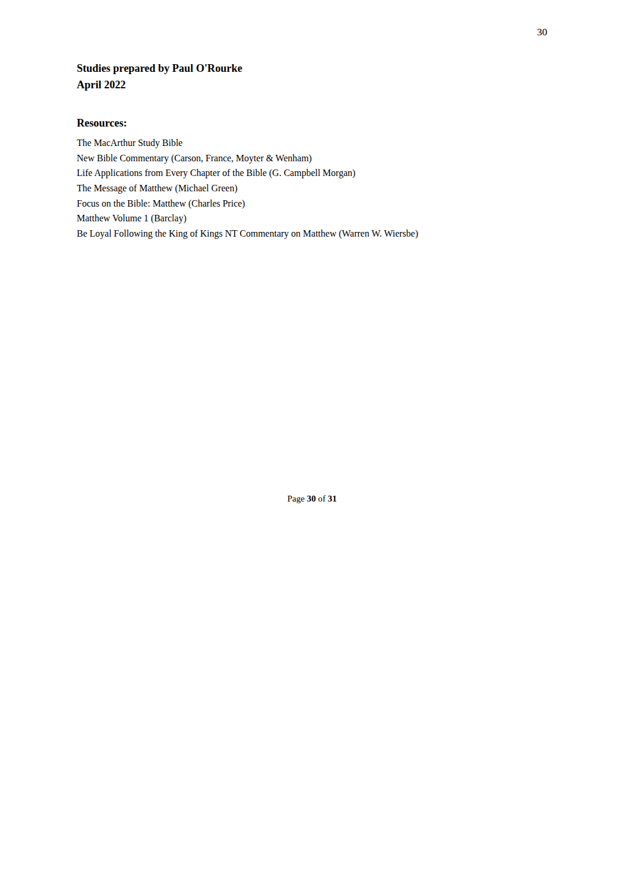30
Studies prepared by Paul O'Rourke
April 2022
Resources:
The MacArthur Study Bible
New Bible Commentary (Carson, France, Moyter & Wenham)
Life Applications from Every Chapter of the Bible (G. Campbell Morgan)
The Message of Matthew (Michael Green)
Focus on the Bible: Matthew (Charles Price)
Matthew Volume 1 (Barclay)
Be Loyal Following the King of Kings NT Commentary on Matthew (Warren W. Wiersbe)
Page 30 of 31